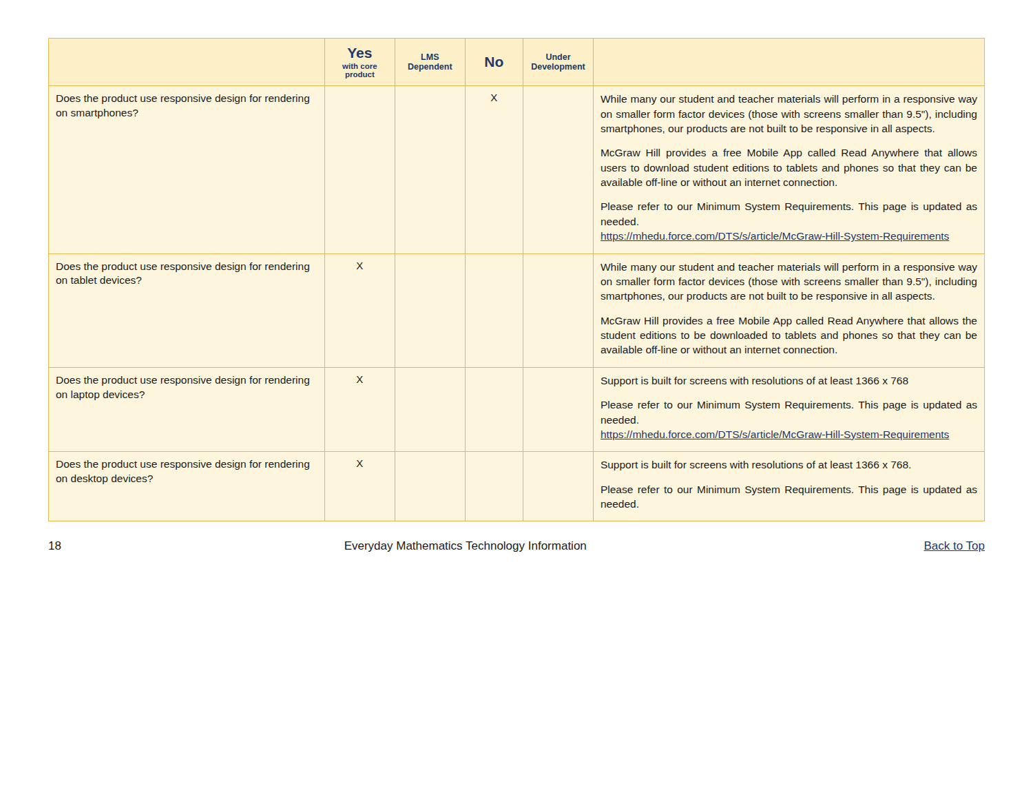| | Yes with core product | LMS Dependent | No | Under Development | |
| --- | --- | --- | --- | --- | --- |
| Does the product use responsive design for rendering on smartphones? | | | X | | While many our student and teacher materials will perform in a responsive way on smaller form factor devices (those with screens smaller than 9.5"), including smartphones, our products are not built to be responsive in all aspects. McGraw Hill provides a free Mobile App called Read Anywhere that allows users to download student editions to tablets and phones so that they can be available off-line or without an internet connection. Please refer to our Minimum System Requirements. This page is updated as needed. https://mhedu.force.com/DTS/s/article/McGraw-Hill-System-Requirements |
| Does the product use responsive design for rendering on tablet devices? | X | | | | While many our student and teacher materials will perform in a responsive way on smaller form factor devices (those with screens smaller than 9.5"), including smartphones, our products are not built to be responsive in all aspects. McGraw Hill provides a free Mobile App called Read Anywhere that allows the student editions to be downloaded to tablets and phones so that they can be available off-line or without an internet connection. |
| Does the product use responsive design for rendering on laptop devices? | X | | | | Support is built for screens with resolutions of at least 1366 x 768 Please refer to our Minimum System Requirements. This page is updated as needed. https://mhedu.force.com/DTS/s/article/McGraw-Hill-System-Requirements |
| Does the product use responsive design for rendering on desktop devices? | X | | | | Support is built for screens with resolutions of at least 1366 x 768. Please refer to our Minimum System Requirements. This page is updated as needed. |
18
Everyday Mathematics Technology Information
Back to Top